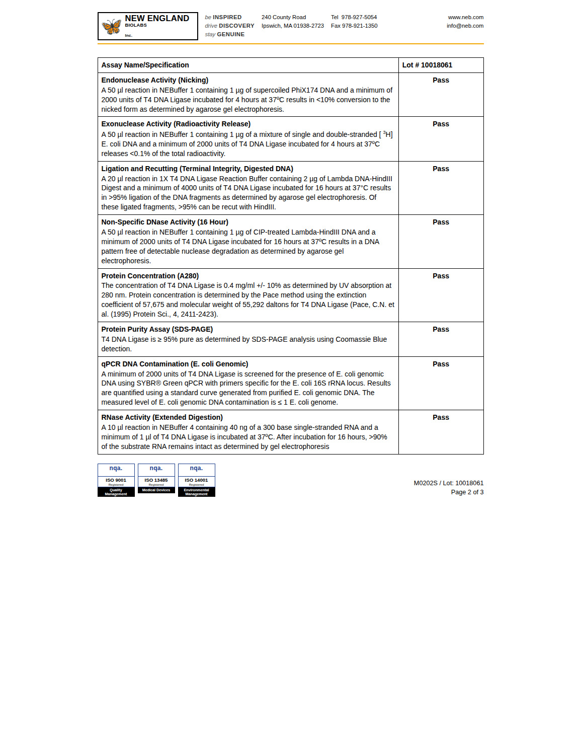🦋 NEW ENGLANDBIOLABSInc.
be INSPIRED
drive DISCOVERY
stay GENUINE
240 County Road
Ipswich, MA 01938-2723
Tel 978-927-5054
Fax 978-921-1350
www.neb.com
info@neb.com
| Assay Name/Specification | Lot # 10018061 |
| --- | --- |
| Endonuclease Activity (Nicking) A 50 µl reaction in NEBuffer 1 containing 1 µg of supercoiled PhiX174 DNA and a minimum of 2000 units of T4 DNA Ligase incubated for 4 hours at 37ºC results in <10% conversion to the nicked form as determined by agarose gel electrophoresis. | Pass |
| Exonuclease Activity (Radioactivity Release) A 50 µl reaction in NEBuffer 1 containing 1 µg of a mixture of single and double-stranded [ 3 H] E. coli DNA and a minimum of 2000 units of T4 DNA Ligase incubated for 4 hours at 37ºC releases <0.1% of the total radioactivity. | Pass |
| Ligation and Recutting (Terminal Integrity, Digested DNA) A 20 µl reaction in 1X T4 DNA Ligase Reaction Buffer containing 2 µg of Lambda DNA-HindIII Digest and a minimum of 4000 units of T4 DNA Ligase incubated for 16 hours at 37°C results in >95% ligation of the DNA fragments as determined by agarose gel electrophoresis. Of these ligated fragments, >95% can be recut with HindIII. | Pass |
| Non-Specific DNase Activity (16 Hour) A 50 µl reaction in NEBuffer 1 containing 1 µg of CIP-treated Lambda-HindIII DNA and a minimum of 2000 units of T4 DNA Ligase incubated for 16 hours at 37ºC results in a DNA pattern free of detectable nuclease degradation as determined by agarose gel electrophoresis. | Pass |
| Protein Concentration (A280) The concentration of T4 DNA Ligase is 0.4 mg/ml +/- 10% as determined by UV absorption at 280 nm. Protein concentration is determined by the Pace method using the extinction coefficient of 57,675 and molecular weight of 55,292 daltons for T4 DNA Ligase (Pace, C.N. et al. (1995) Protein Sci., 4, 2411-2423). | Pass |
| Protein Purity Assay (SDS-PAGE) T4 DNA Ligase is ≥ 95% pure as determined by SDS-PAGE analysis using Coomassie Blue detection. | Pass |
| qPCR DNA Contamination (E. coli Genomic) A minimum of 2000 units of T4 DNA Ligase is screened for the presence of E. coli genomic DNA using SYBR® Green qPCR with primers specific for the E. coli 16S rRNA locus. Results are quantified using a standard curve generated from purified E. coli genomic DNA. The measured level of E. coli genomic DNA contamination is ≤ 1 E. coli genome. | Pass |
| RNase Activity (Extended Digestion) A 10 µl reaction in NEBuffer 4 containing 40 ng of a 300 base single-stranded RNA and a minimum of 1 µl of T4 DNA Ligase is incubated at 37ºC. After incubation for 16 hours, >90% of the substrate RNA remains intact as determined by gel electrophoresis | Pass |
nqa.
ISO 9001Registered
Quality
Management
nqa.
ISO 13485Registered
Medical Devices
nqa.
ISO 14001Registered
Environmental
Management
M0202S / Lot: 10018061
Page 2 of 3